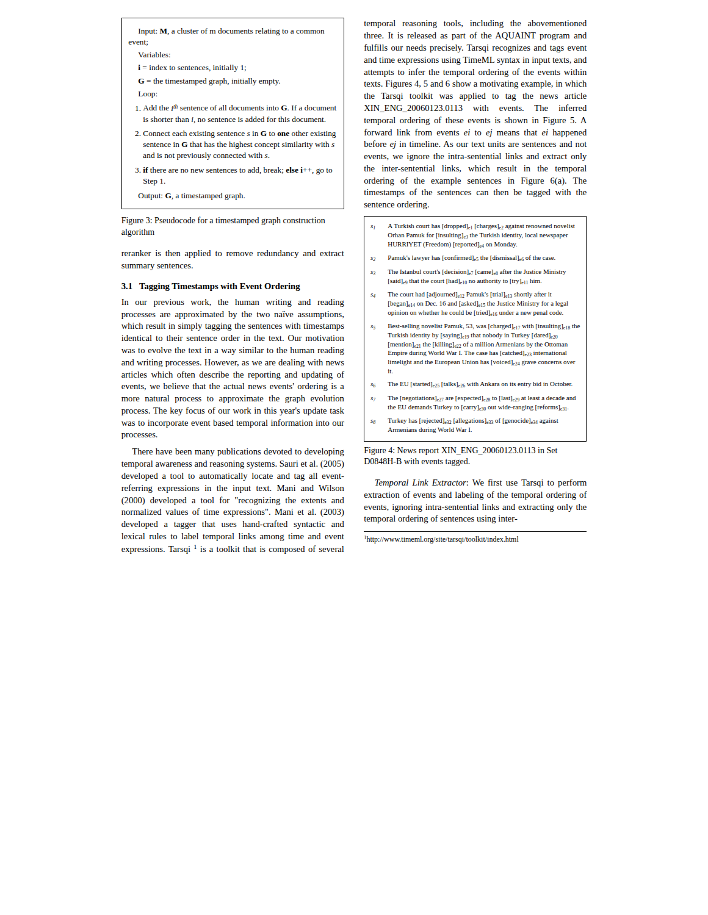Input: M, a cluster of m documents relating to a common event;
Variables:
i = index to sentences, initially 1;
G = the timestamped graph, initially empty.
Loop:
Add the ith sentence of all documents into G. If a document is shorter than i, no sentence is added for this document.
Connect each existing sentence s in G to one other existing sentence in G that has the highest concept similarity with s and is not previously connected with s.
if there are no new sentences to add, break; else i++, go to Step 1.
Output: G, a timestamped graph.
Figure 3: Pseudocode for a timestamped graph construction algorithm
reranker is then applied to remove redundancy and extract summary sentences.
3.1 Tagging Timestamps with Event Ordering
In our previous work, the human writing and reading processes are approximated by the two naïve assumptions, which result in simply tagging the sentences with timestamps identical to their sentence order in the text. Our motivation was to evolve the text in a way similar to the human reading and writing processes. However, as we are dealing with news articles which often describe the reporting and updating of events, we believe that the actual news events' ordering is a more natural process to approximate the graph evolution process. The key focus of our work in this year's update task was to incorporate event based temporal information into our processes.
There have been many publications devoted to developing temporal awareness and reasoning systems. Sauri et al. (2005) developed a tool to automatically locate and tag all event-referring expressions in the input text. Mani and Wilson (2000) developed a tool for "recognizing the extents and normalized values of time expressions". Mani et al. (2003) developed a tagger that uses hand-crafted syntactic and lexical rules to label temporal links among time and event expressions. Tarsqi 1 is a toolkit that is composed of several temporal reasoning tools, including the abovementioned three. It is released as part of the AQUAINT program and fulfills our needs precisely. Tarsqi recognizes and tags event and time expressions using TimeML syntax in input texts, and attempts to infer the temporal ordering of the events within texts. Figures 4, 5 and 6 show a motivating example, in which the Tarsqi toolkit was applied to tag the news article XIN_ENG_20060123.0113 with events. The inferred temporal ordering of these events is shown in Figure 5. A forward link from events ei to ej means that ei happened before ej in timeline. As our text units are sentences and not events, we ignore the intra-sentential links and extract only the inter-sentential links, which result in the temporal ordering of the example sentences in Figure 6(a). The timestamps of the sentences can then be tagged with the sentence ordering.
| s 1 | A Turkish court has [dropped] e1 [charges] e2 against renowned novelist Orhan Pamuk for [insulting] e3 the Turkish identity, local newspaper HURRIYET (Freedom) [reported] e4 on Monday. |
| s 2 | Pamuk's lawyer has [confirmed] e5 the [dismissal] e6 of the case. |
| s 3 | The Istanbul court's [decision] e7 [came] e8 after the Justice Ministry [said] e9 that the court [had] e10 no authority to [try] e11 him. |
| s 4 | The court had [adjourned] e12 Pamuk's [trial] e13 shortly after it [began] e14 on Dec. 16 and [asked] e15 the Justice Ministry for a legal opinion on whether he could be [tried] e16 under a new penal code. |
| s 5 | Best-selling novelist Pamuk, 53, was [charged] e17 with [insulting] e18 the Turkish identity by [saying] e19 that nobody in Turkey [dared] e20 [mention] e21 the [killing] e22 of a million Armenians by the Ottoman Empire during World War I. The case has [catched] e23 international limelight and the European Union has [voiced] e24 grave concerns over it. |
| s 6 | The EU [started] e25 [talks] e26 with Ankara on its entry bid in October. |
| s 7 | The [negotiations] e27 are [expected] e28 to [last] e29 at least a decade and the EU demands Turkey to [carry] e30 out wide-ranging [reforms] e31 . |
| s 8 | Turkey has [rejected] e32 [allegations] e33 of [genocide] e34 against Armenians during World War I. |
Figure 4: News report XIN_ENG_20060123.0113 in Set D0848H-B with events tagged.
Temporal Link Extractor: We first use Tarsqi to perform extraction of events and labeling of the temporal ordering of events, ignoring intra-sentential links and extracting only the temporal ordering of sentences using inter-
1http://www.timeml.org/site/tarsqi/toolkit/index.html